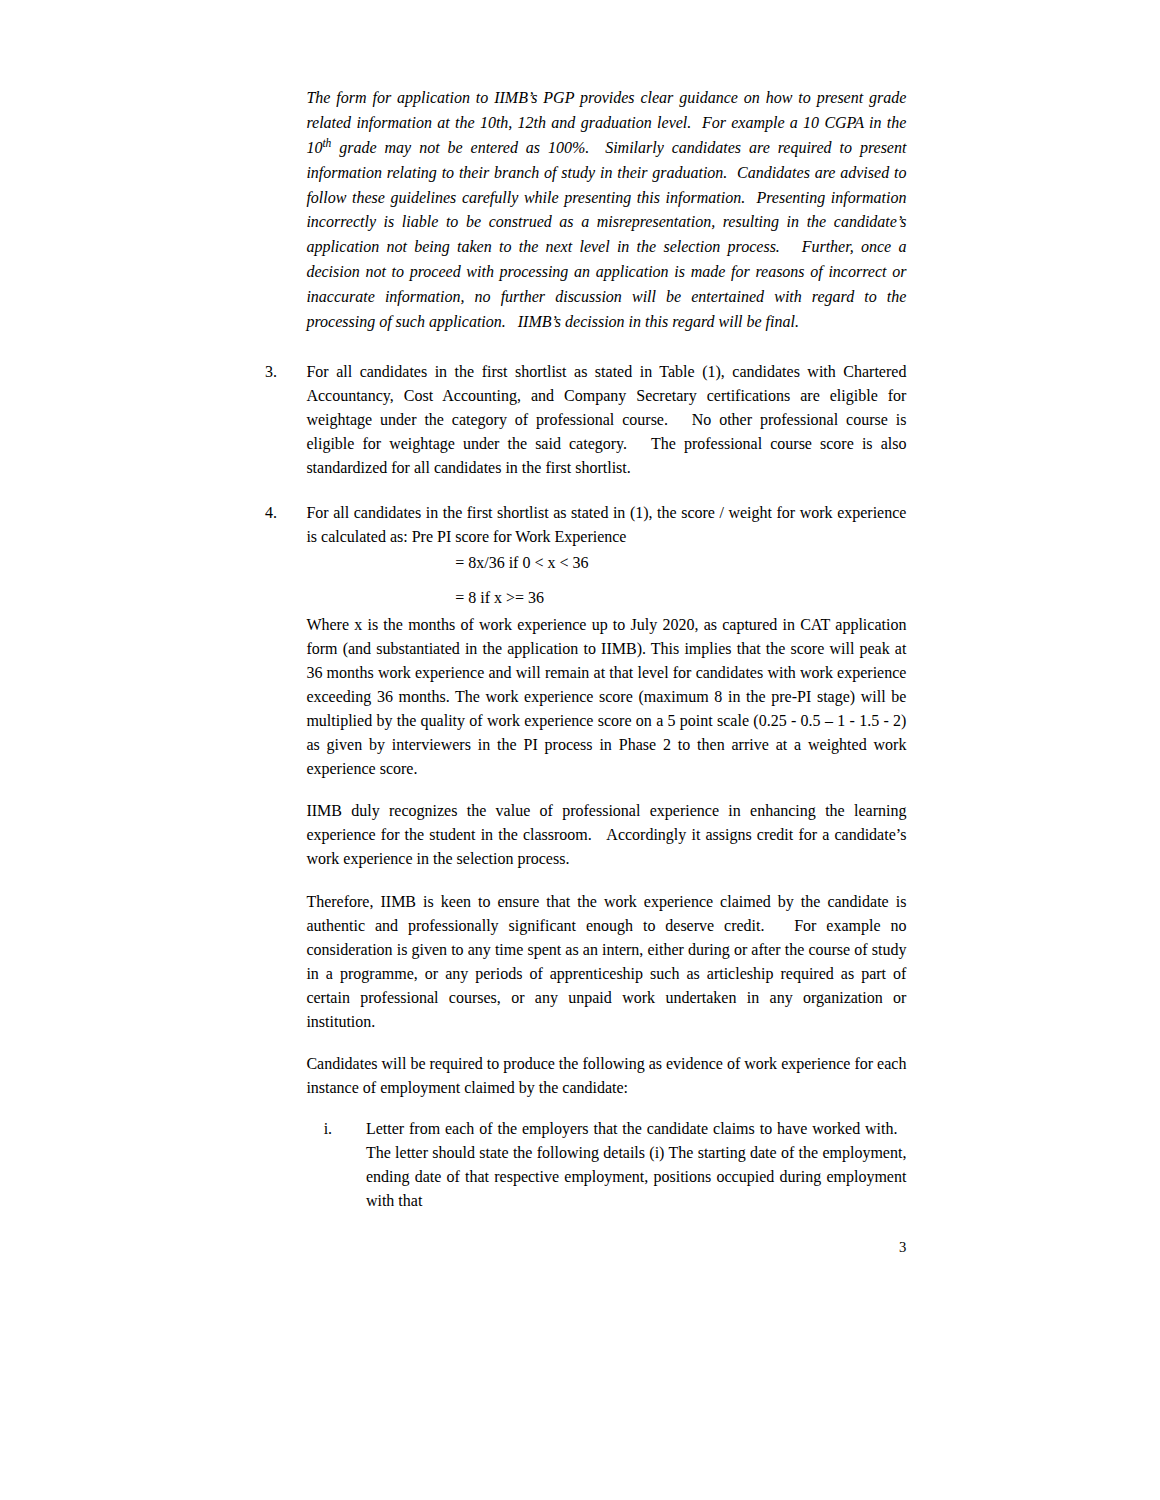The form for application to IIMB’s PGP provides clear guidance on how to present grade related information at the 10th, 12th and graduation level. For example a 10 CGPA in the 10th grade may not be entered as 100%. Similarly candidates are required to present information relating to their branch of study in their graduation. Candidates are advised to follow these guidelines carefully while presenting this information. Presenting information incorrectly is liable to be construed as a misrepresentation, resulting in the candidate’s application not being taken to the next level in the selection process. Further, once a decision not to proceed with processing an application is made for reasons of incorrect or inaccurate information, no further discussion will be entertained with regard to the processing of such application. IIMB’s decission in this regard will be final.
For all candidates in the first shortlist as stated in Table (1), candidates with Chartered Accountancy, Cost Accounting, and Company Secretary certifications are eligible for weightage under the category of professional course. No other professional course is eligible for weightage under the said category. The professional course score is also standardized for all candidates in the first shortlist.
For all candidates in the first shortlist as stated in (1), the score / weight for work experience is calculated as: Pre PI score for Work Experience
= 8x/36 if 0 < x < 36
= 8 if x >= 36
Where x is the months of work experience up to July 2020, as captured in CAT application form (and substantiated in the application to IIMB). This implies that the score will peak at 36 months work experience and will remain at that level for candidates with work experience exceeding 36 months. The work experience score (maximum 8 in the pre-PI stage) will be multiplied by the quality of work experience score on a 5 point scale (0.25 - 0.5 – 1 - 1.5 - 2) as given by interviewers in the PI process in Phase 2 to then arrive at a weighted work experience score.
IIMB duly recognizes the value of professional experience in enhancing the learning experience for the student in the classroom. Accordingly it assigns credit for a candidate’s work experience in the selection process.
Therefore, IIMB is keen to ensure that the work experience claimed by the candidate is authentic and professionally significant enough to deserve credit. For example no consideration is given to any time spent as an intern, either during or after the course of study in a programme, or any periods of apprenticeship such as articleship required as part of certain professional courses, or any unpaid work undertaken in any organization or institution.
Candidates will be required to produce the following as evidence of work experience for each instance of employment claimed by the candidate:
Letter from each of the employers that the candidate claims to have worked with. The letter should state the following details (i) The starting date of the employment, ending date of that respective employment, positions occupied during employment with that
3